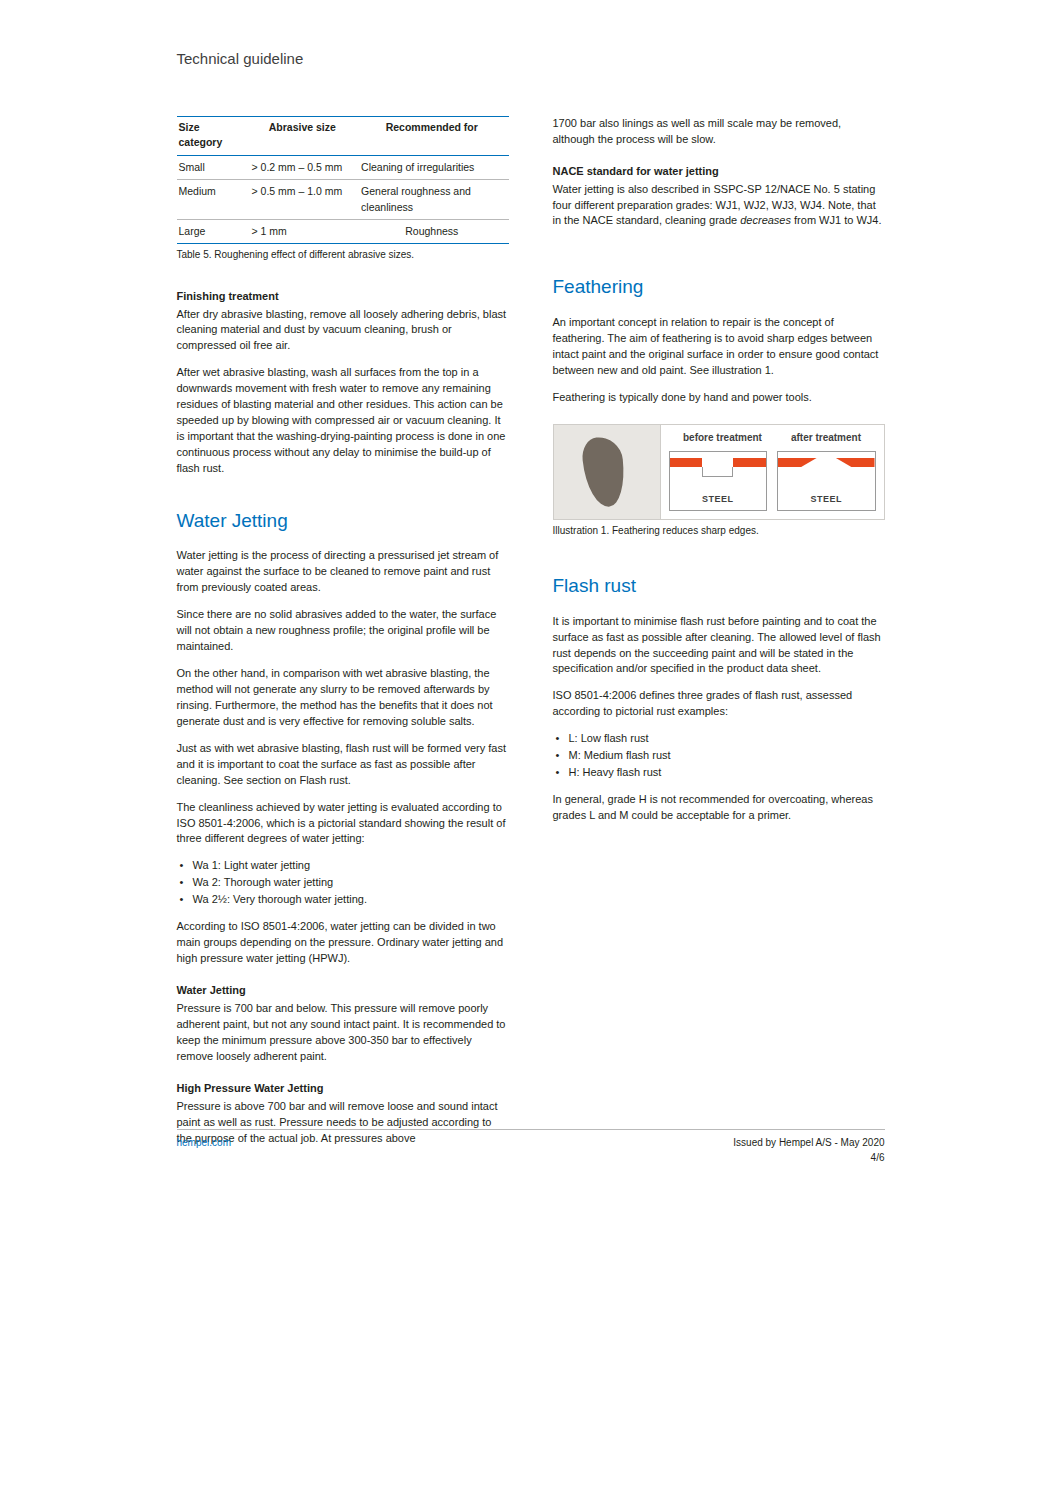Technical guideline
| Size category | Abrasive size | Recommended for |
| --- | --- | --- |
| Small | > 0.2 mm – 0.5 mm | Cleaning of irregularities |
| Medium | > 0.5 mm – 1.0 mm | General roughness and cleanliness |
| Large | > 1 mm | Roughness |
Table 5. Roughening effect of different abrasive sizes.
Finishing treatment
After dry abrasive blasting, remove all loosely adhering debris, blast cleaning material and dust by vacuum cleaning, brush or compressed oil free air.
After wet abrasive blasting, wash all surfaces from the top in a downwards movement with fresh water to remove any remaining residues of blasting material and other residues. This action can be speeded up by blowing with compressed air or vacuum cleaning. It is important that the washing-drying-painting process is done in one continuous process without any delay to minimise the build-up of flash rust.
Water Jetting
Water jetting is the process of directing a pressurised jet stream of water against the surface to be cleaned to remove paint and rust from previously coated areas.
Since there are no solid abrasives added to the water, the surface will not obtain a new roughness profile; the original profile will be maintained.
On the other hand, in comparison with wet abrasive blasting, the method will not generate any slurry to be removed afterwards by rinsing. Furthermore, the method has the benefits that it does not generate dust and is very effective for removing soluble salts.
Just as with wet abrasive blasting, flash rust will be formed very fast and it is important to coat the surface as fast as possible after cleaning. See section on Flash rust.
The cleanliness achieved by water jetting is evaluated according to ISO 8501-4:2006, which is a pictorial standard showing the result of three different degrees of water jetting:
Wa 1: Light water jetting
Wa 2: Thorough water jetting
Wa 2½: Very thorough water jetting.
According to ISO 8501-4:2006, water jetting can be divided in two main groups depending on the pressure. Ordinary water jetting and high pressure water jetting (HPWJ).
Water Jetting
Pressure is 700 bar and below. This pressure will remove poorly adherent paint, but not any sound intact paint. It is recommended to keep the minimum pressure above 300-350 bar to effectively remove loosely adherent paint.
High Pressure Water Jetting
Pressure is above 700 bar and will remove loose and sound intact paint as well as rust. Pressure needs to be adjusted according to the purpose of the actual job. At pressures above
1700 bar also linings as well as mill scale may be removed, although the process will be slow.
NACE standard for water jetting
Water jetting is also described in SSPC-SP 12/NACE No. 5 stating four different preparation grades: WJ1, WJ2, WJ3, WJ4. Note, that in the NACE standard, cleaning grade decreases from WJ1 to WJ4.
Feathering
An important concept in relation to repair is the concept of feathering. The aim of feathering is to avoid sharp edges between intact paint and the original surface in order to ensure good contact between new and old paint. See illustration 1.
Feathering is typically done by hand and power tools.
before treatment after treatment
STEEL
STEEL
Illustration 1. Feathering reduces sharp edges.
Flash rust
It is important to minimise flash rust before painting and to coat the surface as fast as possible after cleaning. The allowed level of flash rust depends on the succeeding paint and will be stated in the specification and/or specified in the product data sheet.
ISO 8501-4:2006 defines three grades of flash rust, assessed according to pictorial rust examples:
L: Low flash rust
M: Medium flash rust
H: Heavy flash rust
In general, grade H is not recommended for overcoating, whereas grades L and M could be acceptable for a primer.
hempel.com
Issued by Hempel A/S - May 2020
4/6